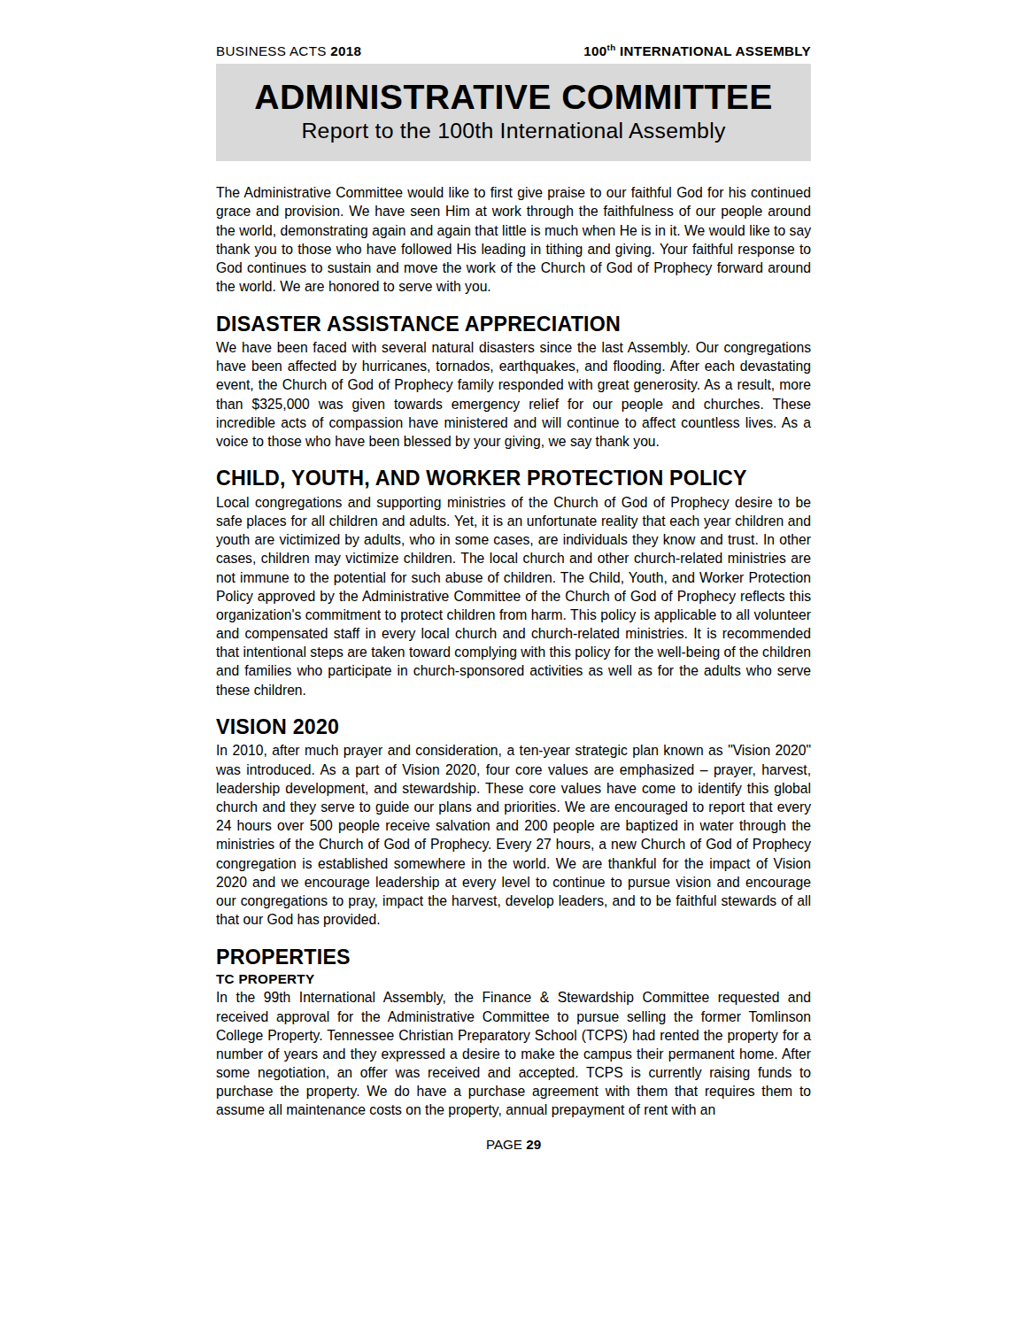BUSINESS ACTS 2018
100th INTERNATIONAL ASSEMBLY
ADMINISTRATIVE COMMITTEE
Report to the 100th International Assembly
The Administrative Committee would like to first give praise to our faithful God for his continued grace and provision. We have seen Him at work through the faithfulness of our people around the world, demonstrating again and again that little is much when He is in it. We would like to say thank you to those who have followed His leading in tithing and giving. Your faithful response to God continues to sustain and move the work of the Church of God of Prophecy forward around the world. We are honored to serve with you.
DISASTER ASSISTANCE APPRECIATION
We have been faced with several natural disasters since the last Assembly. Our congregations have been affected by hurricanes, tornados, earthquakes, and flooding. After each devastating event, the Church of God of Prophecy family responded with great generosity. As a result, more than $325,000 was given towards emergency relief for our people and churches. These incredible acts of compassion have ministered and will continue to affect countless lives. As a voice to those who have been blessed by your giving, we say thank you.
CHILD, YOUTH, AND WORKER PROTECTION POLICY
Local congregations and supporting ministries of the Church of God of Prophecy desire to be safe places for all children and adults. Yet, it is an unfortunate reality that each year children and youth are victimized by adults, who in some cases, are individuals they know and trust. In other cases, children may victimize children. The local church and other church-related ministries are not immune to the potential for such abuse of children. The Child, Youth, and Worker Protection Policy approved by the Administrative Committee of the Church of God of Prophecy reflects this organization's commitment to protect children from harm. This policy is applicable to all volunteer and compensated staff in every local church and church-related ministries. It is recommended that intentional steps are taken toward complying with this policy for the well-being of the children and families who participate in church-sponsored activities as well as for the adults who serve these children.
VISION 2020
In 2010, after much prayer and consideration, a ten-year strategic plan known as "Vision 2020" was introduced. As a part of Vision 2020, four core values are emphasized – prayer, harvest, leadership development, and stewardship. These core values have come to identify this global church and they serve to guide our plans and priorities. We are encouraged to report that every 24 hours over 500 people receive salvation and 200 people are baptized in water through the ministries of the Church of God of Prophecy. Every 27 hours, a new Church of God of Prophecy congregation is established somewhere in the world. We are thankful for the impact of Vision 2020 and we encourage leadership at every level to continue to pursue vision and encourage our congregations to pray, impact the harvest, develop leaders, and to be faithful stewards of all that our God has provided.
PROPERTIES
TC PROPERTY
In the 99th International Assembly, the Finance & Stewardship Committee requested and received approval for the Administrative Committee to pursue selling the former Tomlinson College Property. Tennessee Christian Preparatory School (TCPS) had rented the property for a number of years and they expressed a desire to make the campus their permanent home. After some negotiation, an offer was received and accepted. TCPS is currently raising funds to purchase the property. We do have a purchase agreement with them that requires them to assume all maintenance costs on the property, annual prepayment of rent with an
PAGE 29